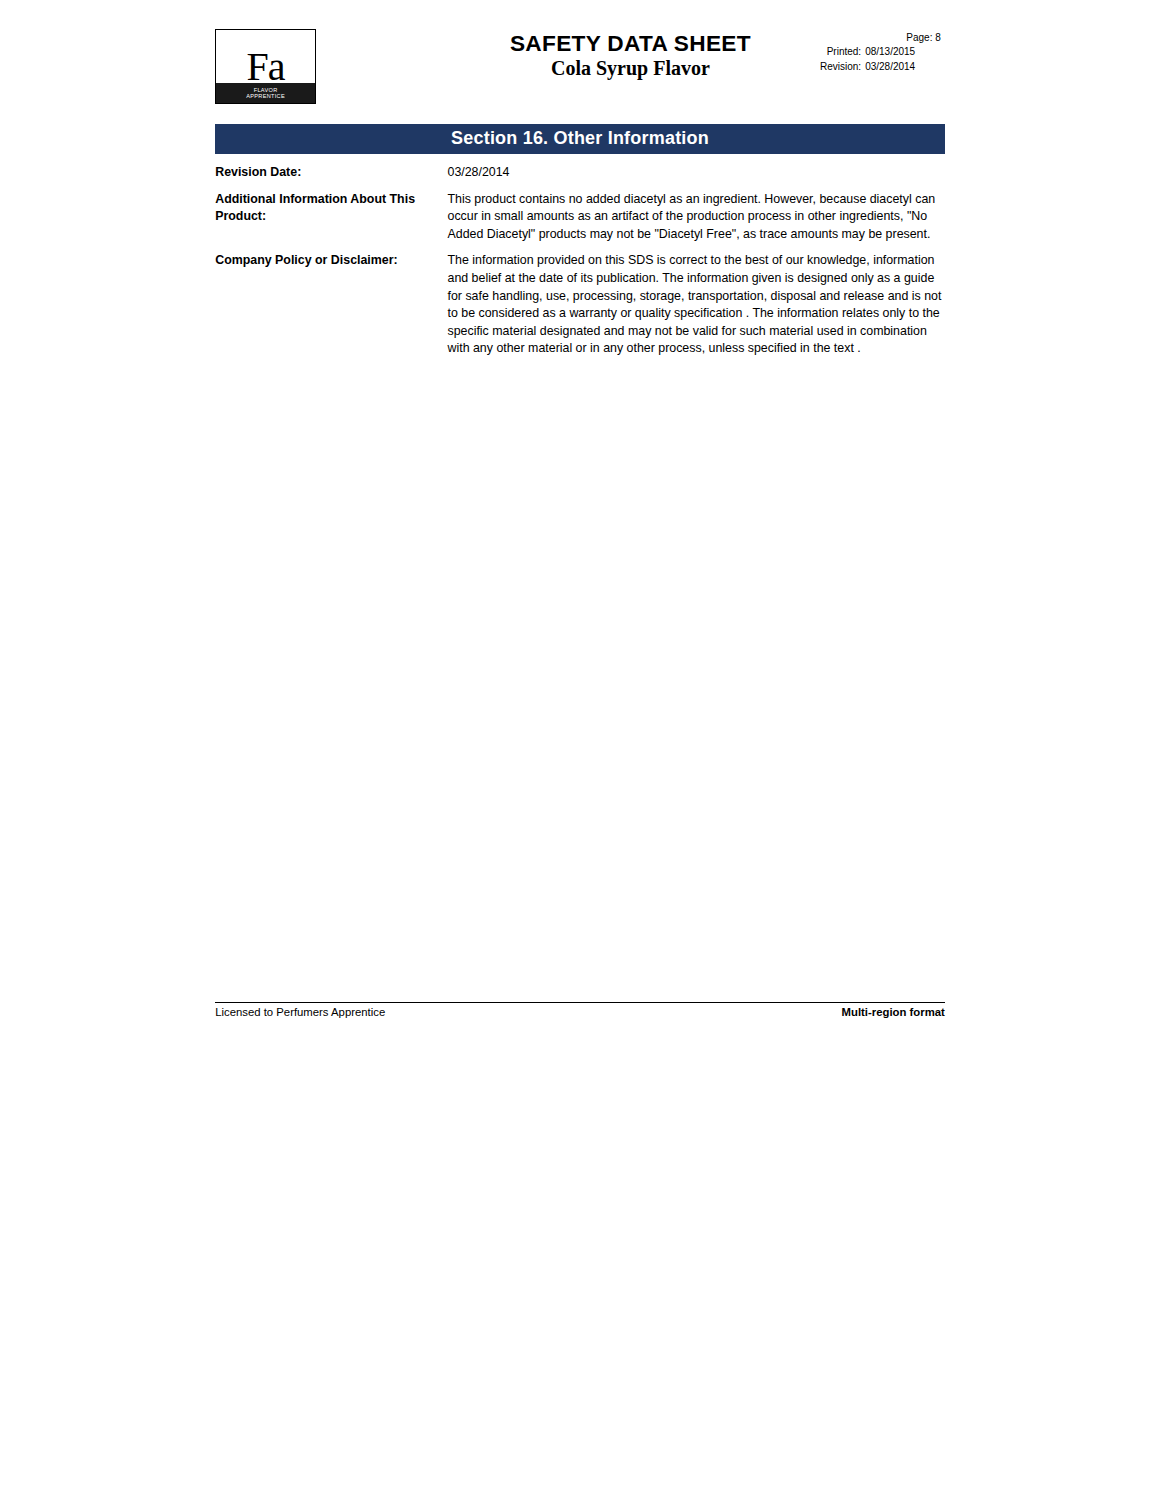Fa
FLAVOR
APPRENTICE
SAFETY DATA SHEET
Cola Syrup Flavor
Page: 8
Printed: 08/13/2015
Revision: 03/28/2014
Section 16. Other Information
Revision Date:
03/28/2014
Additional Information About This Product:
This product contains no added diacetyl as an ingredient. However, because diacetyl can occur in small amounts as an artifact of the production process in other ingredients, "No Added Diacetyl" products may not be "Diacetyl Free", as trace amounts may be present.
Company Policy or Disclaimer:
The information provided on this SDS is correct to the best of our knowledge, information and belief at the date of its publication. The information given is designed only as a guide for safe handling, use, processing, storage, transportation, disposal and release and is not to be considered as a warranty or quality specification . The information relates only to the specific material designated and may not be valid for such material used in combination with any other material or in any other process, unless specified in the text .
Licensed to Perfumers Apprentice
Multi-region format